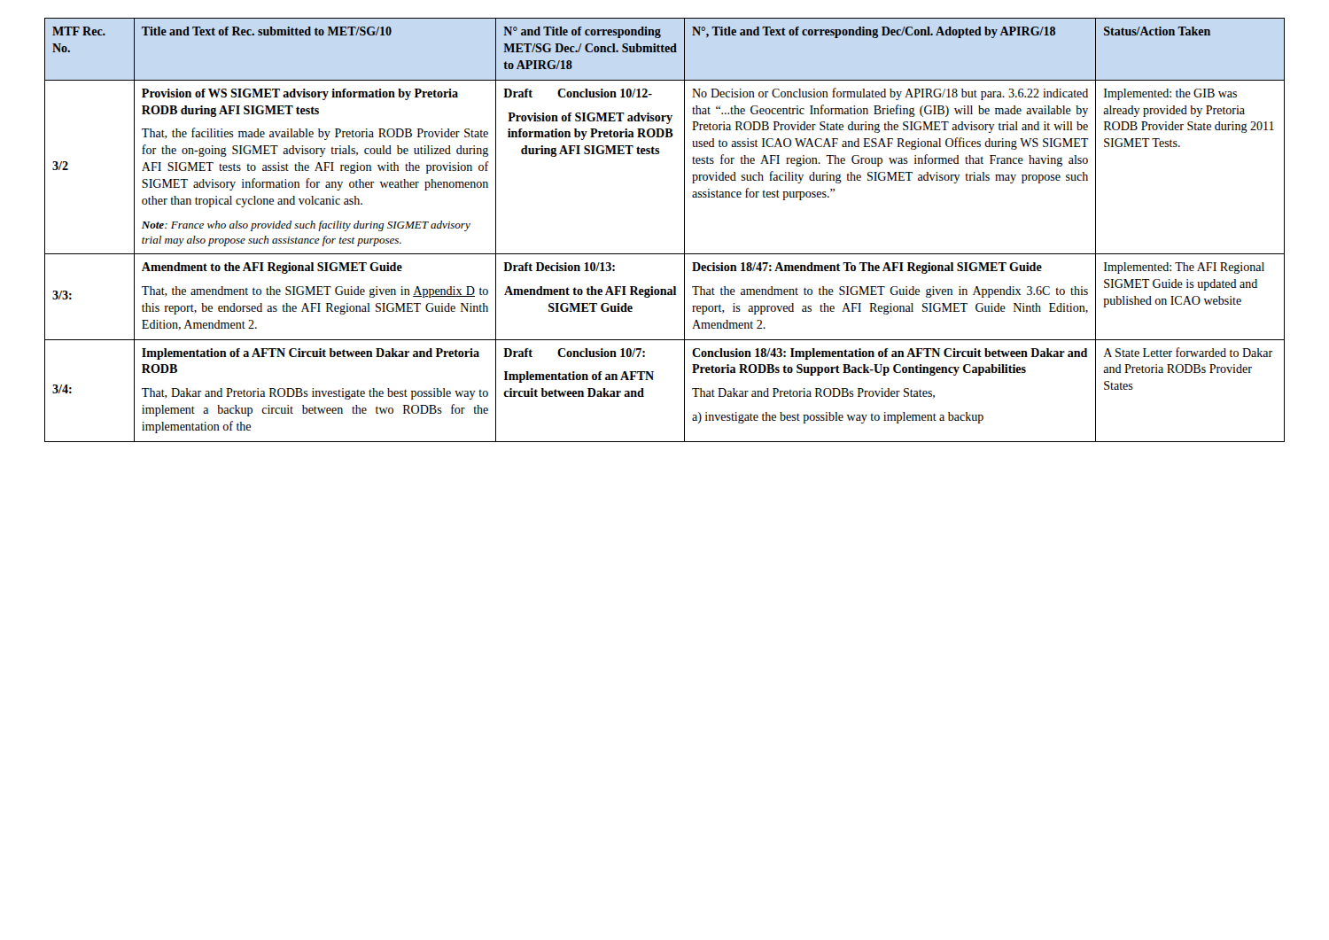| MTF Rec. No. | Title and Text of Rec. submitted to MET/SG/10 | N° and Title of corresponding MET/SG Dec./ Concl. Submitted to APIRG/18 | N°, Title and Text of corresponding Dec/Conl. Adopted by APIRG/18 | Status/Action Taken |
| --- | --- | --- | --- | --- |
| 3/2 | Provision of WS SIGMET advisory information by Pretoria RODB during AFI SIGMET tests That, the facilities made available by Pretoria RODB Provider State for the on-going SIGMET advisory trials, could be utilized during AFI SIGMET tests to assist the AFI region with the provision of SIGMET advisory information for any other weather phenomenon other than tropical cyclone and volcanic ash. Note : France who also provided such facility during SIGMET advisory trial may also propose such assistance for test purposes. | Draft Conclusion 10/12- Provision of SIGMET advisory information by Pretoria RODB during AFI SIGMET tests | No Decision or Conclusion formulated by APIRG/18 but para. 3.6.22 indicated that “...the Geocentric Information Briefing (GIB) will be made available by Pretoria RODB Provider State during the SIGMET advisory trial and it will be used to assist ICAO WACAF and ESAF Regional Offices during WS SIGMET tests for the AFI region. The Group was informed that France having also provided such facility during the SIGMET advisory trials may propose such assistance for test purposes.” | Implemented: the GIB was already provided by Pretoria RODB Provider State during 2011 SIGMET Tests. |
| 3/3: | Amendment to the AFI Regional SIGMET Guide That, the amendment to the SIGMET Guide given in Appendix D to this report, be endorsed as the AFI Regional SIGMET Guide Ninth Edition, Amendment 2. | Draft Decision 10/13: Amendment to the AFI Regional SIGMET Guide | Decision 18/47: Amendment To The AFI Regional SIGMET Guide That the amendment to the SIGMET Guide given in Appendix 3.6C to this report, is approved as the AFI Regional SIGMET Guide Ninth Edition, Amendment 2. | Implemented: The AFI Regional SIGMET Guide is updated and published on ICAO website |
| 3/4: | Implementation of a AFTN Circuit between Dakar and Pretoria RODB That, Dakar and Pretoria RODBs investigate the best possible way to implement a backup circuit between the two RODBs for the implementation of the | Draft Conclusion 10/7: Implementation of an AFTN circuit between Dakar and | Conclusion 18/43: Implementation of an AFTN Circuit between Dakar and Pretoria RODBs to Support Back-Up Contingency Capabilities That Dakar and Pretoria RODBs Provider States, a) investigate the best possible way to implement a backup | A State Letter forwarded to Dakar and Pretoria RODBs Provider States |